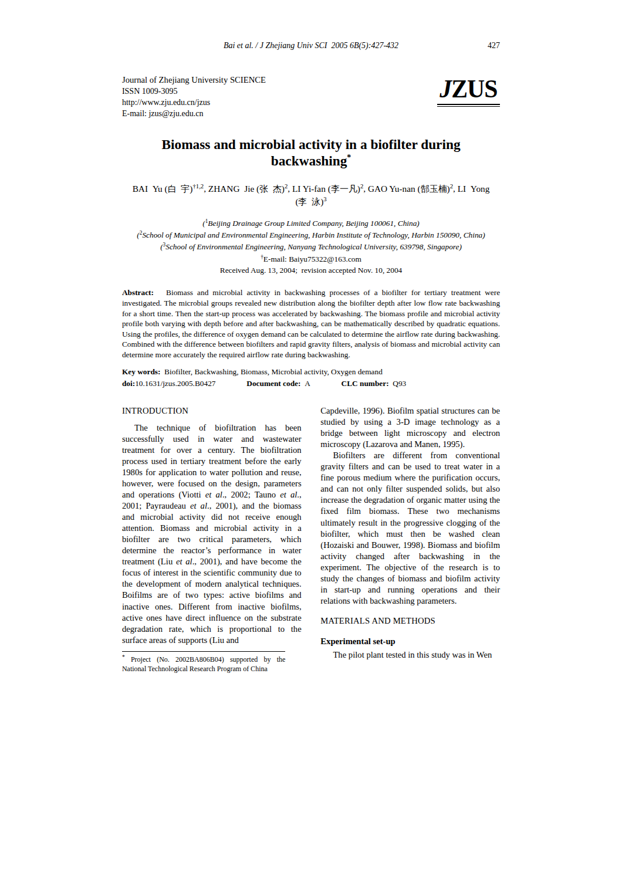Bai et al. / J Zhejiang Univ SCI 2005 6B(5):427-432 427
Journal of Zhejiang University SCIENCE
ISSN 1009-3095
http://www.zju.edu.cn/jzus
E-mail: jzus@zju.edu.cn
JZUS
Biomass and microbial activity in a biofilter during backwashing*
BAI Yu (白 宇)†1,2, ZHANG Jie (张 杰)2, LI Yi-fan (李一凡)2, GAO Yu-nan (郜玉楠)2, LI Yong (李 泳)3
(1Beijing Drainage Group Limited Company, Beijing 100061, China)
(2School of Municipal and Environmental Engineering, Harbin Institute of Technology, Harbin 150090, China)
(3School of Environmental Engineering, Nanyang Technological University, 639798, Singapore)
†E-mail: Baiyu75322@163.com
Received Aug. 13, 2004; revision accepted Nov. 10, 2004
Abstract: Biomass and microbial activity in backwashing processes of a biofilter for tertiary treatment were investigated. The microbial groups revealed new distribution along the biofilter depth after low flow rate backwashing for a short time. Then the start-up process was accelerated by backwashing. The biomass profile and microbial activity profile both varying with depth before and after backwashing, can be mathematically described by quadratic equations. Using the profiles, the difference of oxygen demand can be calculated to determine the airflow rate during backwashing. Combined with the difference between biofilters and rapid gravity filters, analysis of biomass and microbial activity can determine more accurately the required airflow rate during backwashing.
Key words: Biofilter, Backwashing, Biomass, Microbial activity, Oxygen demand
doi: 10.1631/jzus.2005.B0427 Document code: A CLC number: Q93
Introduction
The technique of biofiltration has been successfully used in water and wastewater treatment for over a century. The biofiltration process used in tertiary treatment before the early 1980s for application to water pollution and reuse, however, were focused on the design, parameters and operations (Viotti et al., 2002; Tauno et al., 2001; Payraudeau et al., 2001), and the biomass and microbial activity did not receive enough attention. Biomass and microbial activity in a biofilter are two critical parameters, which determine the reactor’s performance in water treatment (Liu et al., 2001), and have become the focus of interest in the scientific community due to the development of modern analytical techniques. Boifilms are of two types: active biofilms and inactive ones. Different from inactive biofilms, active ones have direct influence on the substrate degradation rate, which is proportional to the surface areas of supports (Liu and
* Project (No. 2002BA806B04) supported by the National Technological Research Program of China
Capdeville, 1996). Biofilm spatial structures can be studied by using a 3-D image technology as a bridge between light microscopy and electron microscopy (Lazarova and Manen, 1995).
Biofilters are different from conventional gravity filters and can be used to treat water in a fine porous medium where the purification occurs, and can not only filter suspended solids, but also increase the degradation of organic matter using the fixed film biomass. These two mechanisms ultimately result in the progressive clogging of the biofilter, which must then be washed clean (Hozaiski and Bouwer, 1998). Biomass and biofilm activity changed after backwashing in the experiment. The objective of the research is to study the changes of biomass and biofilm activity in start-up and running operations and their relations with backwashing parameters.
Materials and methods
Experimental set-up
The pilot plant tested in this study was in Wen